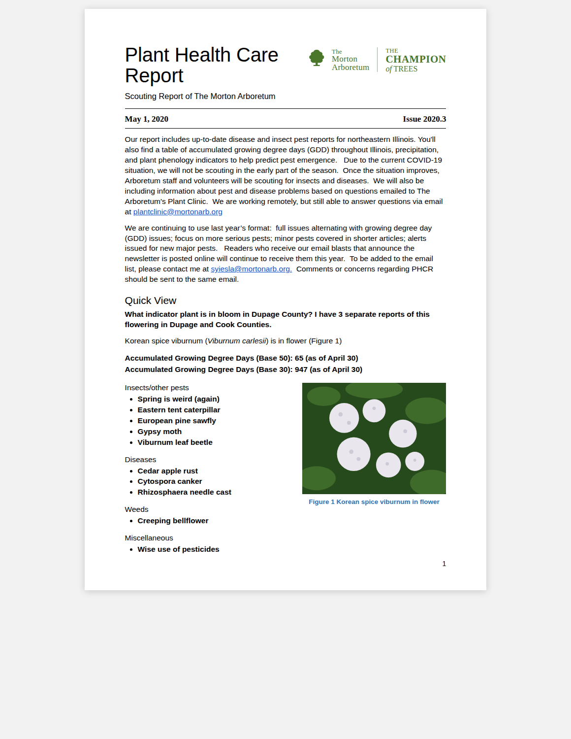Plant Health Care Report
Scouting Report of The Morton Arboretum
The Morton Arboretum
THE CHAMPION of TREES
May 1, 2020 Issue 2020.3
Our report includes up-to-date disease and insect pest reports for northeastern Illinois. You'll also find a table of accumulated growing degree days (GDD) throughout Illinois, precipitation, and plant phenology indicators to help predict pest emergence. Due to the current COVID-19 situation, we will not be scouting in the early part of the season. Once the situation improves, Arboretum staff and volunteers will be scouting for insects and diseases. We will also be including information about pest and disease problems based on questions emailed to The Arboretum's Plant Clinic. We are working remotely, but still able to answer questions via email at plantclinic@mortonarb.org
We are continuing to use last year’s format: full issues alternating with growing degree day (GDD) issues; focus on more serious pests; minor pests covered in shorter articles; alerts issued for new major pests. Readers who receive our email blasts that announce the newsletter is posted online will continue to receive them this year. To be added to the email list, please contact me at syiesla@mortonarb.org. Comments or concerns regarding PHCR should be sent to the same email.
Quick View
What indicator plant is in bloom in Dupage County? I have 3 separate reports of this flowering in Dupage and Cook Counties.
Korean spice viburnum (Viburnum carlesii) is in flower (Figure 1)
Accumulated Growing Degree Days (Base 50): 65 (as of April 30)
Accumulated Growing Degree Days (Base 30): 947 (as of April 30)
Insects/other pests
Spring is weird (again)
Eastern tent caterpillar
European pine sawfly
Gypsy moth
Viburnum leaf beetle
Diseases
Cedar apple rust
Cytospora canker
Rhizosphaera needle cast
Weeds
Creeping bellflower
Miscellaneous
Wise use of pesticides
Figure 1 Korean spice viburnum in flower
1